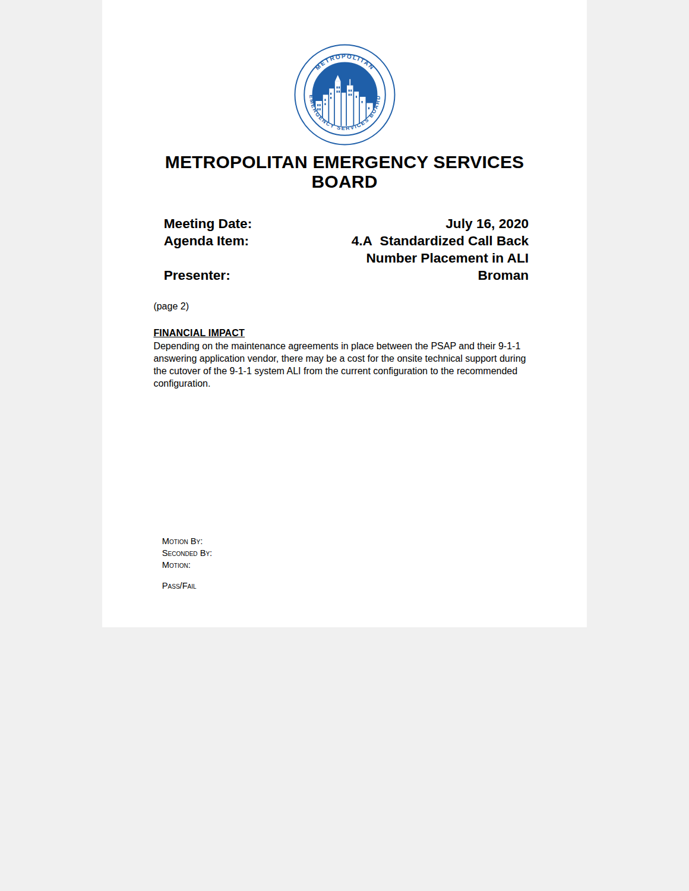METROPOLITAN EMERGENCY SERVICES BOARD
METROPOLITAN EMERGENCY SERVICES BOARD
| Meeting Date: | July 16, 2020 |
| Agenda Item: | 4.A Standardized Call Back |
| | Number Placement in ALI |
| Presenter: | Broman |
(page 2)
FINANCIAL IMPACT
Depending on the maintenance agreements in place between the PSAP and their 9-1-1 answering application vendor, there may be a cost for the onsite technical support during the cutover of the 9-1-1 system ALI from the current configuration to the recommended configuration.
Motion By:
Seconded By:
Motion:
Pass/Fail